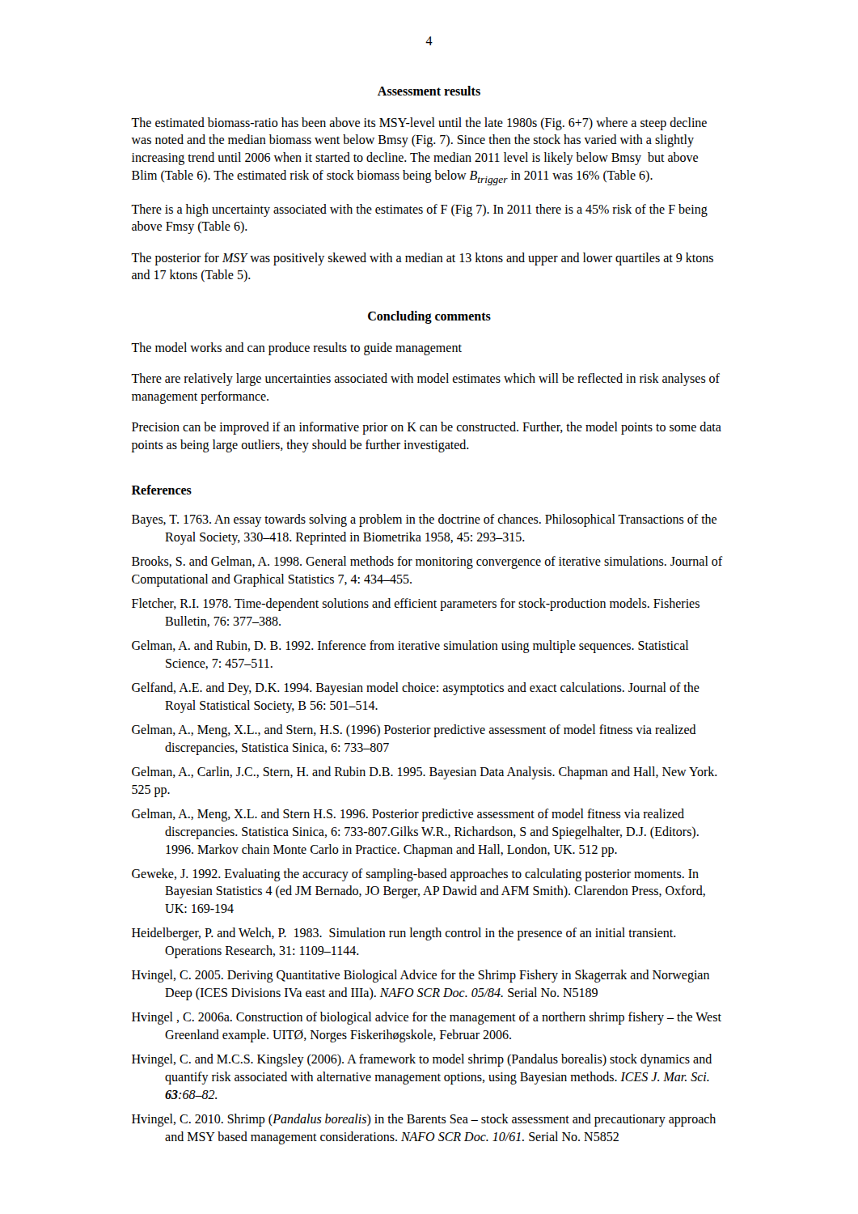4
Assessment results
The estimated biomass-ratio has been above its MSY-level until the late 1980s (Fig. 6+7) where a steep decline was noted and the median biomass went below Bmsy (Fig. 7). Since then the stock has varied with a slightly increasing trend until 2006 when it started to decline. The median 2011 level is likely below Bmsy but above Blim (Table 6). The estimated risk of stock biomass being below Btrigger in 2011 was 16% (Table 6).
There is a high uncertainty associated with the estimates of F (Fig 7). In 2011 there is a 45% risk of the F being above Fmsy (Table 6).
The posterior for MSY was positively skewed with a median at 13 ktons and upper and lower quartiles at 9 ktons and 17 ktons (Table 5).
Concluding comments
The model works and can produce results to guide management
There are relatively large uncertainties associated with model estimates which will be reflected in risk analyses of management performance.
Precision can be improved if an informative prior on K can be constructed. Further, the model points to some data points as being large outliers, they should be further investigated.
References
Bayes, T. 1763. An essay towards solving a problem in the doctrine of chances. Philosophical Transactions of the Royal Society, 330–418. Reprinted in Biometrika 1958, 45: 293–315.
Brooks, S. and Gelman, A. 1998. General methods for monitoring convergence of iterative simulations. Journal of Computational and Graphical Statistics 7, 4: 434–455.
Fletcher, R.I. 1978. Time-dependent solutions and efficient parameters for stock-production models. Fisheries Bulletin, 76: 377–388.
Gelman, A. and Rubin, D. B. 1992. Inference from iterative simulation using multiple sequences. Statistical Science, 7: 457–511.
Gelfand, A.E. and Dey, D.K. 1994. Bayesian model choice: asymptotics and exact calculations. Journal of the Royal Statistical Society, B 56: 501–514.
Gelman, A., Meng, X.L., and Stern, H.S. (1996) Posterior predictive assessment of model fitness via realized discrepancies, Statistica Sinica, 6: 733–807
Gelman, A., Carlin, J.C., Stern, H. and Rubin D.B. 1995. Bayesian Data Analysis. Chapman and Hall, New York. 525 pp.
Gelman, A., Meng, X.L. and Stern H.S. 1996. Posterior predictive assessment of model fitness via realized discrepancies. Statistica Sinica, 6: 733-807.Gilks W.R., Richardson, S and Spiegelhalter, D.J. (Editors). 1996. Markov chain Monte Carlo in Practice. Chapman and Hall, London, UK. 512 pp.
Geweke, J. 1992. Evaluating the accuracy of sampling-based approaches to calculating posterior moments. In Bayesian Statistics 4 (ed JM Bernado, JO Berger, AP Dawid and AFM Smith). Clarendon Press, Oxford, UK: 169-194
Heidelberger, P. and Welch, P. 1983. Simulation run length control in the presence of an initial transient. Operations Research, 31: 1109–1144.
Hvingel, C. 2005. Deriving Quantitative Biological Advice for the Shrimp Fishery in Skagerrak and Norwegian Deep (ICES Divisions IVa east and IIIa). NAFO SCR Doc. 05/84. Serial No. N5189
Hvingel , C. 2006a. Construction of biological advice for the management of a northern shrimp fishery – the West Greenland example. UITØ, Norges Fiskerihøgskole, Februar 2006.
Hvingel, C. and M.C.S. Kingsley (2006). A framework to model shrimp (Pandalus borealis) stock dynamics and quantify risk associated with alternative management options, using Bayesian methods. ICES J. Mar. Sci. 63:68–82.
Hvingel, C. 2010. Shrimp (Pandalus borealis) in the Barents Sea – stock assessment and precautionary approach and MSY based management considerations. NAFO SCR Doc. 10/61. Serial No. N5852